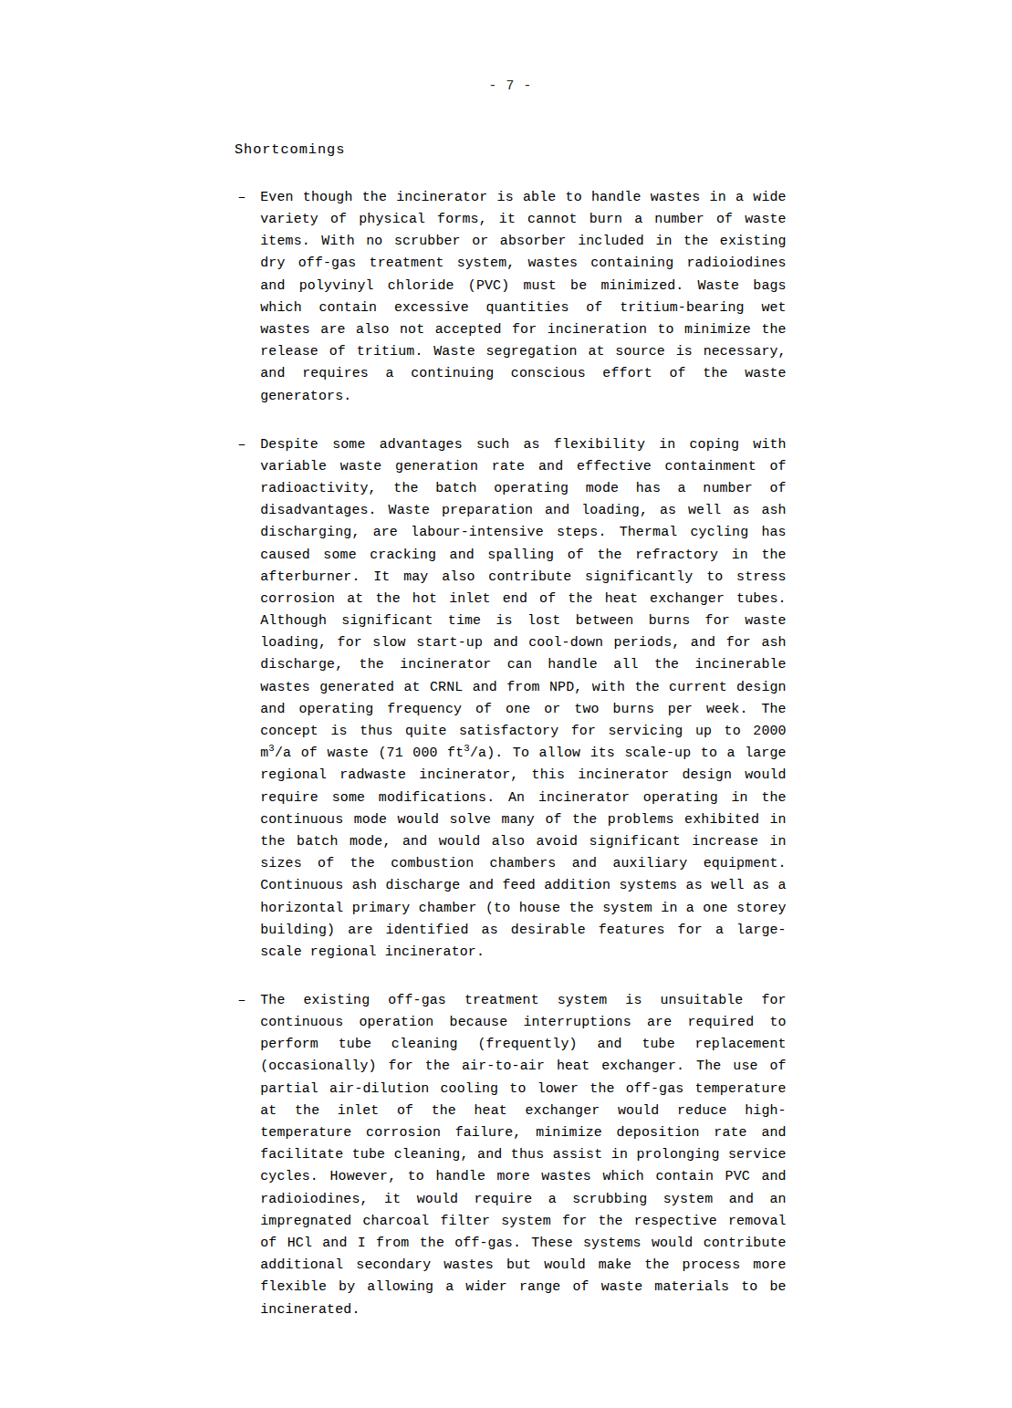- 7 -
Shortcomings
Even though the incinerator is able to handle wastes in a wide variety of physical forms, it cannot burn a number of waste items. With no scrubber or absorber included in the existing dry off-gas treatment system, wastes containing radioiodines and polyvinyl chloride (PVC) must be minimized. Waste bags which contain excessive quantities of tritium-bearing wet wastes are also not accepted for incineration to minimize the release of tritium. Waste segregation at source is necessary, and requires a continuing conscious effort of the waste generators.
Despite some advantages such as flexibility in coping with variable waste generation rate and effective containment of radioactivity, the batch operating mode has a number of disadvantages. Waste preparation and loading, as well as ash discharging, are labour-intensive steps. Thermal cycling has caused some cracking and spalling of the refractory in the afterburner. It may also contribute significantly to stress corrosion at the hot inlet end of the heat exchanger tubes. Although significant time is lost between burns for waste loading, for slow start-up and cool-down periods, and for ash discharge, the incinerator can handle all the incinerable wastes generated at CRNL and from NPD, with the current design and operating frequency of one or two burns per week. The concept is thus quite satisfactory for servicing up to 2000 m3/a of waste (71 000 ft3/a). To allow its scale-up to a large regional radwaste incinerator, this incinerator design would require some modifications. An incinerator operating in the continuous mode would solve many of the problems exhibited in the batch mode, and would also avoid significant increase in sizes of the combustion chambers and auxiliary equipment. Continuous ash discharge and feed addition systems as well as a horizontal primary chamber (to house the system in a one storey building) are identified as desirable features for a large-scale regional incinerator.
The existing off-gas treatment system is unsuitable for continuous operation because interruptions are required to perform tube cleaning (frequently) and tube replacement (occasionally) for the air-to-air heat exchanger. The use of partial air-dilution cooling to lower the off-gas temperature at the inlet of the heat exchanger would reduce high-temperature corrosion failure, minimize deposition rate and facilitate tube cleaning, and thus assist in prolonging service cycles. However, to handle more wastes which contain PVC and radioiodines, it would require a scrubbing system and an impregnated charcoal filter system for the respective removal of HCl and I from the off-gas. These systems would contribute additional secondary wastes but would make the process more flexible by allowing a wider range of waste materials to be incinerated.